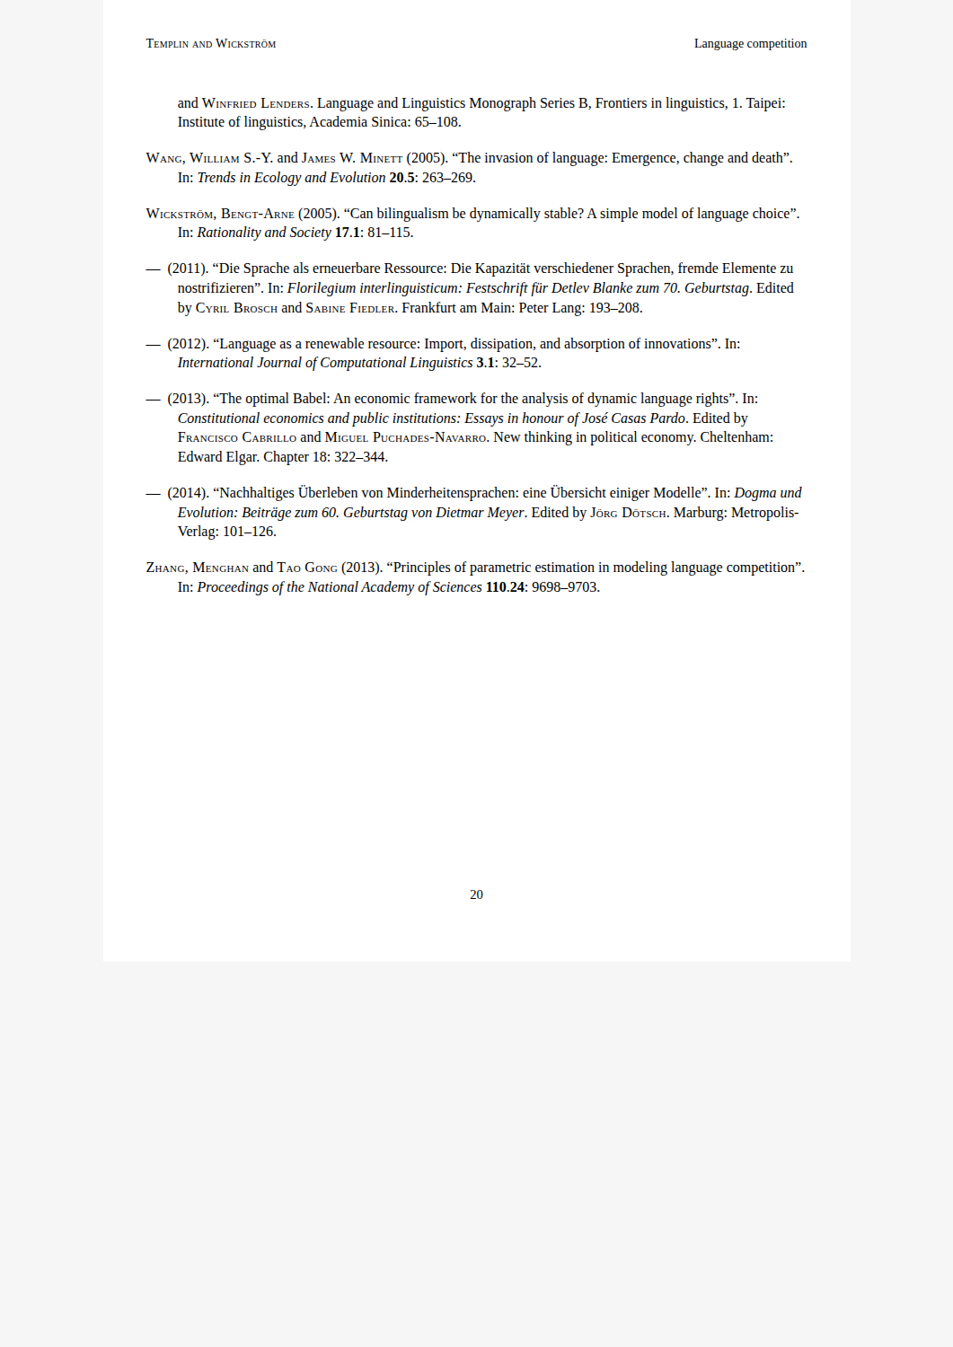Templin and Wickström Language competition
and Winfried Lenders. Language and Linguistics Monograph Series B, Frontiers in linguistics, 1. Taipei: Institute of linguistics, Academia Sinica: 65–108.
Wang, William S.-Y. and James W. Minett (2005). “The invasion of language: Emergence, change and death”. In: Trends in Ecology and Evolution 20.5: 263–269.
Wickström, Bengt-Arne (2005). “Can bilingualism be dynamically stable? A simple model of language choice”. In: Rationality and Society 17.1: 81–115.
— (2011). “Die Sprache als erneuerbare Ressource: Die Kapazität verschiedener Sprachen, fremde Elemente zu nostrifizieren”. In: Florilegium interlinguisticum: Festschrift für Detlev Blanke zum 70. Geburtstag. Edited by Cyril Brosch and Sabine Fiedler. Frankfurt am Main: Peter Lang: 193–208.
— (2012). “Language as a renewable resource: Import, dissipation, and absorption of innovations”. In: International Journal of Computational Linguistics 3.1: 32–52.
— (2013). “The optimal Babel: An economic framework for the analysis of dynamic language rights”. In: Constitutional economics and public institutions: Essays in honour of José Casas Pardo. Edited by Francisco Cabrillo and Miguel Puchades-Navarro. New thinking in political economy. Cheltenham: Edward Elgar. Chapter 18: 322–344.
— (2014). “Nachhaltiges Überleben von Minderheitensprachen: eine Übersicht einiger Modelle”. In: Dogma und Evolution: Beiträge zum 60. Geburtstag von Dietmar Meyer. Edited by Jörg Dötsch. Marburg: Metropolis-Verlag: 101–126.
Zhang, Menghan and Tao Gong (2013). “Principles of parametric estimation in modeling language competition”. In: Proceedings of the National Academy of Sciences 110.24: 9698–9703.
20